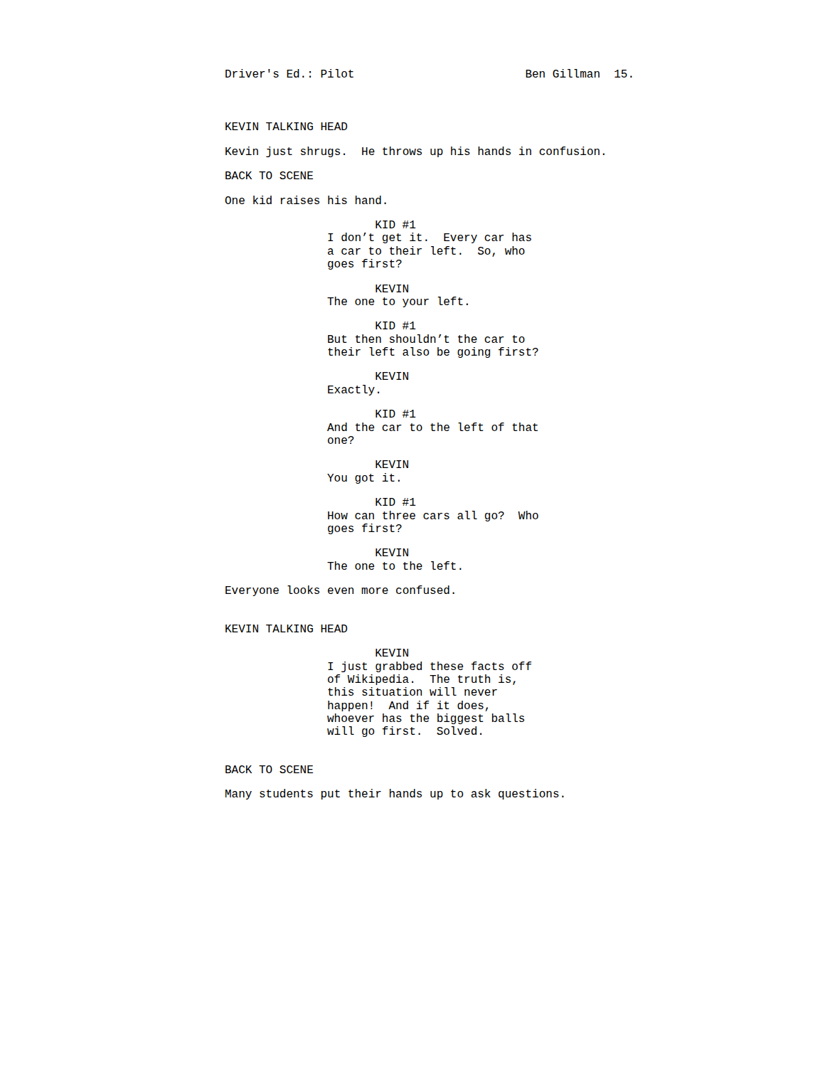Driver's Ed.: Pilot Ben Gillman 15.
Kevin Talking Head
Kevin just shrugs. He throws up his hands in confusion.
Back to Scene
One kid raises his hand.
Kid #1
I don’t get it. Every car has a car to their left. So, who goes first?
Kevin
The one to your left.
Kid #1
But then shouldn’t the car to their left also be going first?
Kevin
Exactly.
Kid #1
And the car to the left of that one?
Kevin
You got it.
Kid #1
How can three cars all go? Who goes first?
Kevin
The one to the left.
Everyone looks even more confused.
Kevin Talking Head
Kevin
I just grabbed these facts off of Wikipedia. The truth is, this situation will never happen! And if it does, whoever has the biggest balls will go first. Solved.
Back to Scene
Many students put their hands up to ask questions.